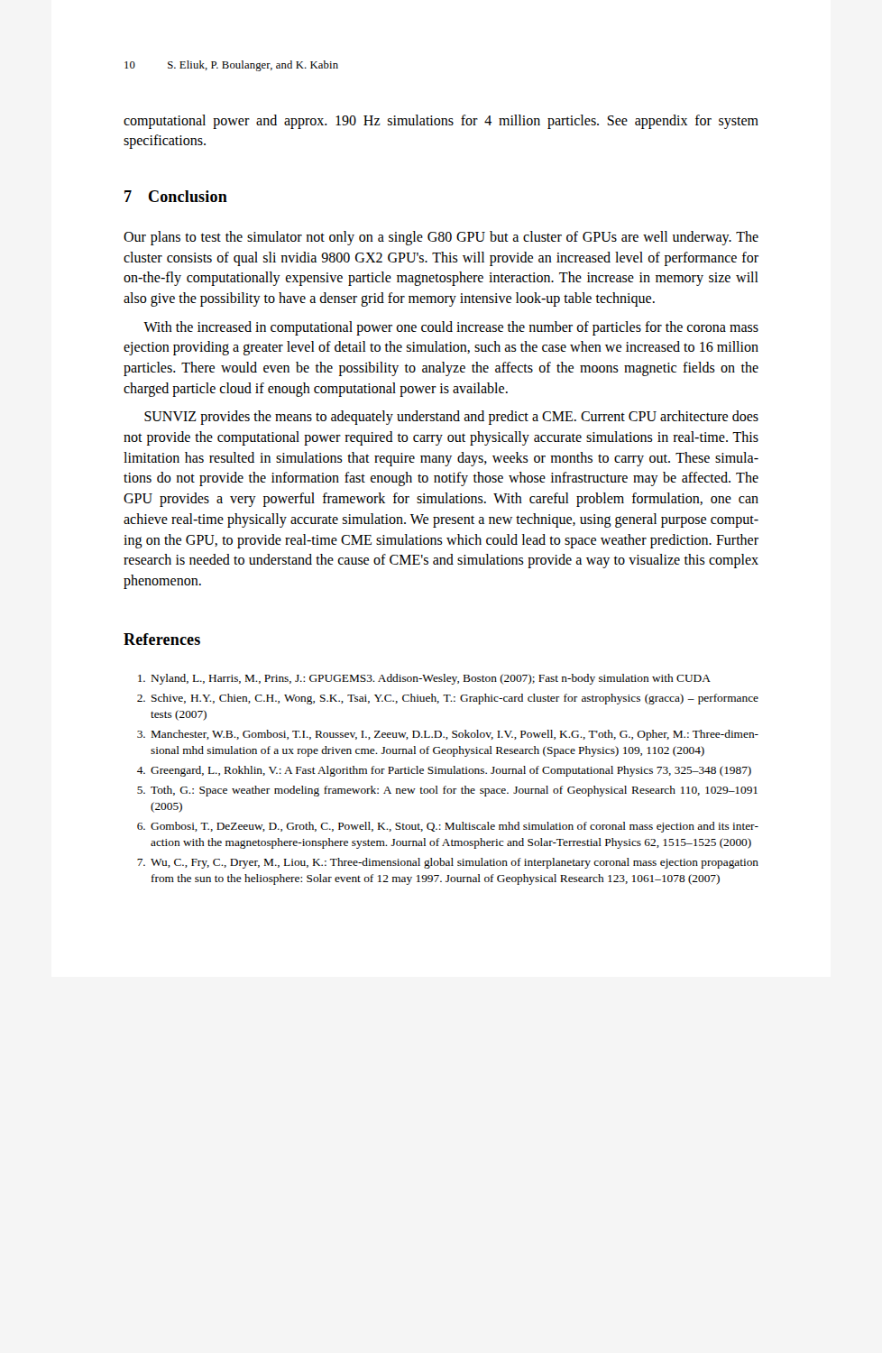10 S. Eliuk, P. Boulanger, and K. Kabin
computational power and approx. 190 Hz simulations for 4 million particles. See appendix for system specifications.
7 Conclusion
Our plans to test the simulator not only on a single G80 GPU but a cluster of GPUs are well underway. The cluster consists of qual sli nvidia 9800 GX2 GPU's. This will provide an increased level of performance for on-the-fly computationally expensive particle magnetosphere interaction. The increase in memory size will also give the possibility to have a denser grid for memory intensive look-up table technique.
With the increased in computational power one could increase the number of particles for the corona mass ejection providing a greater level of detail to the simulation, such as the case when we increased to 16 million particles. There would even be the possibility to analyze the affects of the moons magnetic fields on the charged particle cloud if enough computational power is available.
SUNVIZ provides the means to adequately understand and predict a CME. Current CPU architecture does not provide the computational power required to carry out physically accurate simulations in real-time. This limitation has resulted in simulations that require many days, weeks or months to carry out. These simulations do not provide the information fast enough to notify those whose infrastructure may be affected. The GPU provides a very powerful framework for simulations. With careful problem formulation, one can achieve real-time physically accurate simulation. We present a new technique, using general purpose computing on the GPU, to provide real-time CME simulations which could lead to space weather prediction. Further research is needed to understand the cause of CME's and simulations provide a way to visualize this complex phenomenon.
References
Nyland, L., Harris, M., Prins, J.: GPUGEMS3. Addison-Wesley, Boston (2007); Fast n-body simulation with CUDA
Schive, H.Y., Chien, C.H., Wong, S.K., Tsai, Y.C., Chiueh, T.: Graphic-card cluster for astrophysics (gracca) – performance tests (2007)
Manchester, W.B., Gombosi, T.I., Roussev, I., Zeeuw, D.L.D., Sokolov, I.V., Powell, K.G., T'oth, G., Opher, M.: Three-dimensional mhd simulation of a ux rope driven cme. Journal of Geophysical Research (Space Physics) 109, 1102 (2004)
Greengard, L., Rokhlin, V.: A Fast Algorithm for Particle Simulations. Journal of Computational Physics 73, 325–348 (1987)
Toth, G.: Space weather modeling framework: A new tool for the space. Journal of Geophysical Research 110, 1029–1091 (2005)
Gombosi, T., DeZeeuw, D., Groth, C., Powell, K., Stout, Q.: Multiscale mhd simulation of coronal mass ejection and its interaction with the magnetosphere-ionsphere system. Journal of Atmospheric and Solar-Terrestial Physics 62, 1515–1525 (2000)
Wu, C., Fry, C., Dryer, M., Liou, K.: Three-dimensional global simulation of interplanetary coronal mass ejection propagation from the sun to the heliosphere: Solar event of 12 may 1997. Journal of Geophysical Research 123, 1061–1078 (2007)